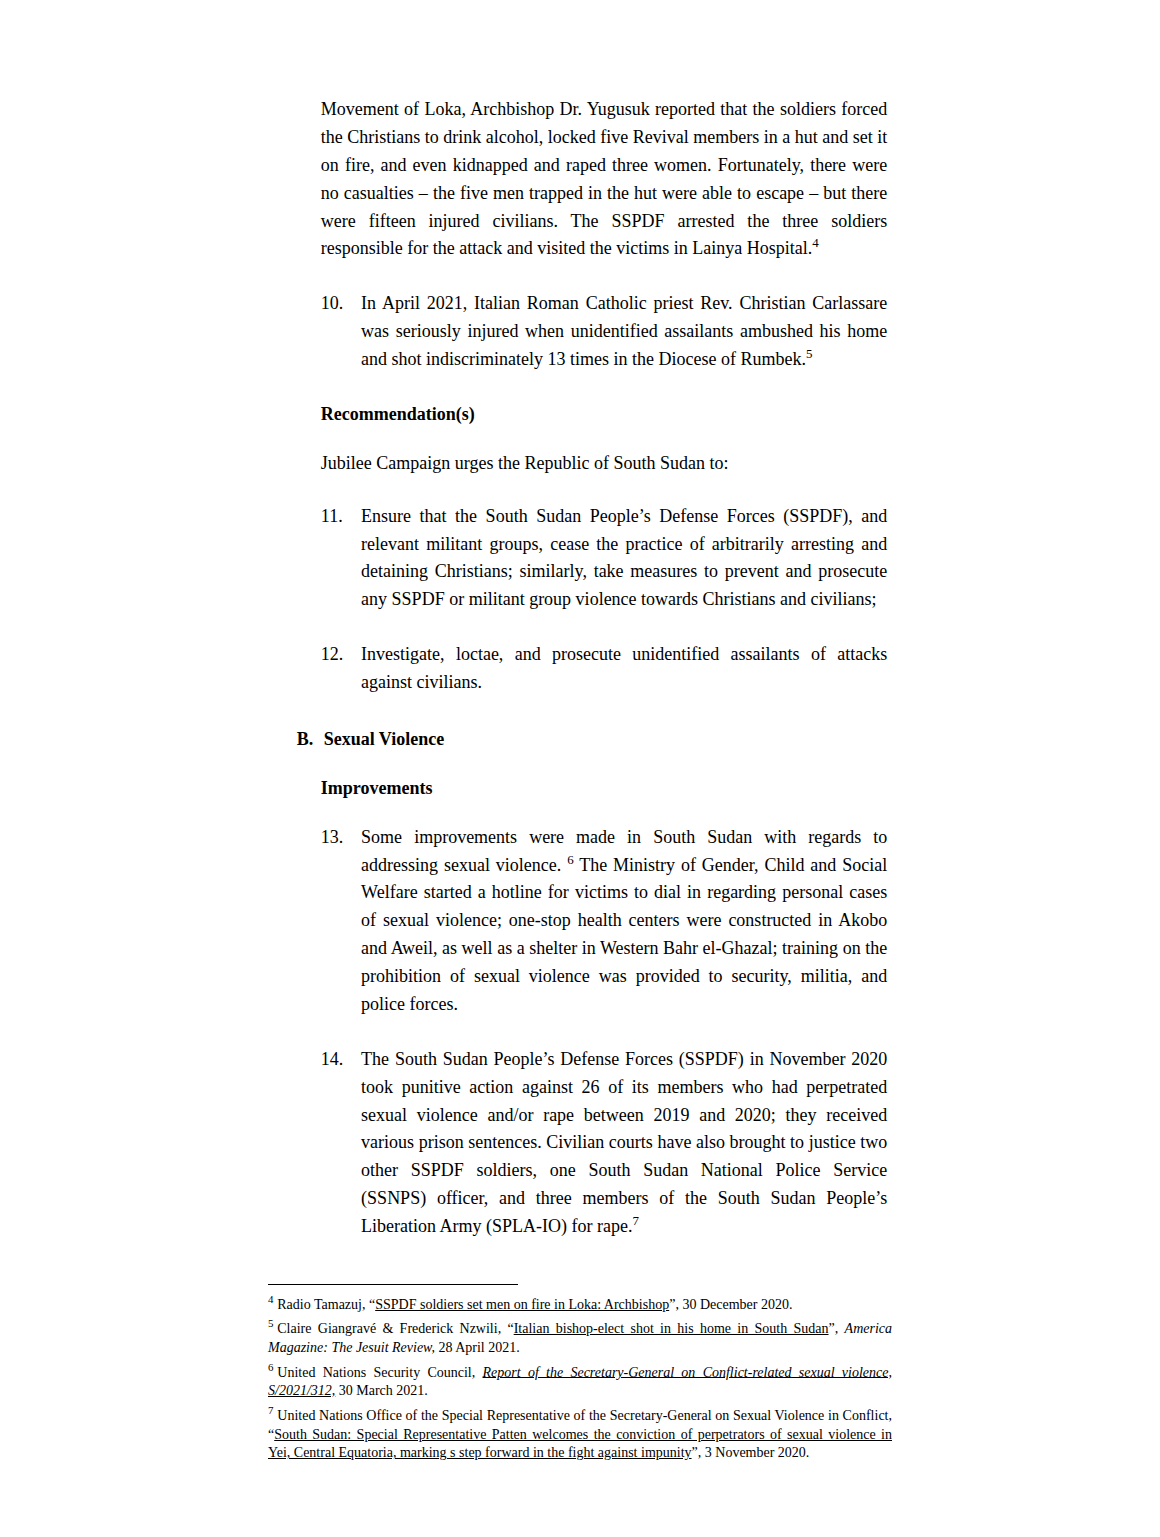Movement of Loka, Archbishop Dr. Yugusuk reported that the soldiers forced the Christians to drink alcohol, locked five Revival members in a hut and set it on fire, and even kidnapped and raped three women. Fortunately, there were no casualties – the five men trapped in the hut were able to escape – but there were fifteen injured civilians. The SSPDF arrested the three soldiers responsible for the attack and visited the victims in Lainya Hospital.4
10. In April 2021, Italian Roman Catholic priest Rev. Christian Carlassare was seriously injured when unidentified assailants ambushed his home and shot indiscriminately 13 times in the Diocese of Rumbek.5
Recommendation(s)
Jubilee Campaign urges the Republic of South Sudan to:
11. Ensure that the South Sudan People’s Defense Forces (SSPDF), and relevant militant groups, cease the practice of arbitrarily arresting and detaining Christians; similarly, take measures to prevent and prosecute any SSPDF or militant group violence towards Christians and civilians;
12. Investigate, loctae, and prosecute unidentified assailants of attacks against civilians.
B. Sexual Violence
Improvements
13. Some improvements were made in South Sudan with regards to addressing sexual violence. 6 The Ministry of Gender, Child and Social Welfare started a hotline for victims to dial in regarding personal cases of sexual violence; one-stop health centers were constructed in Akobo and Aweil, as well as a shelter in Western Bahr el-Ghazal; training on the prohibition of sexual violence was provided to security, militia, and police forces.
14. The South Sudan People’s Defense Forces (SSPDF) in November 2020 took punitive action against 26 of its members who had perpetrated sexual violence and/or rape between 2019 and 2020; they received various prison sentences. Civilian courts have also brought to justice two other SSPDF soldiers, one South Sudan National Police Service (SSNPS) officer, and three members of the South Sudan People’s Liberation Army (SPLA-IO) for rape.7
4 Radio Tamazuj, “SSPDF soldiers set men on fire in Loka: Archbishop”, 30 December 2020.
5 Claire Giangravé & Frederick Nzwili, “Italian bishop-elect shot in his home in South Sudan”, America Magazine: The Jesuit Review, 28 April 2021.
6 United Nations Security Council, Report of the Secretary-General on Conflict-related sexual violence, S/2021/312, 30 March 2021.
7 United Nations Office of the Special Representative of the Secretary-General on Sexual Violence in Conflict, “South Sudan: Special Representative Patten welcomes the conviction of perpetrators of sexual violence in Yei, Central Equatoria, marking s step forward in the fight against impunity”, 3 November 2020.